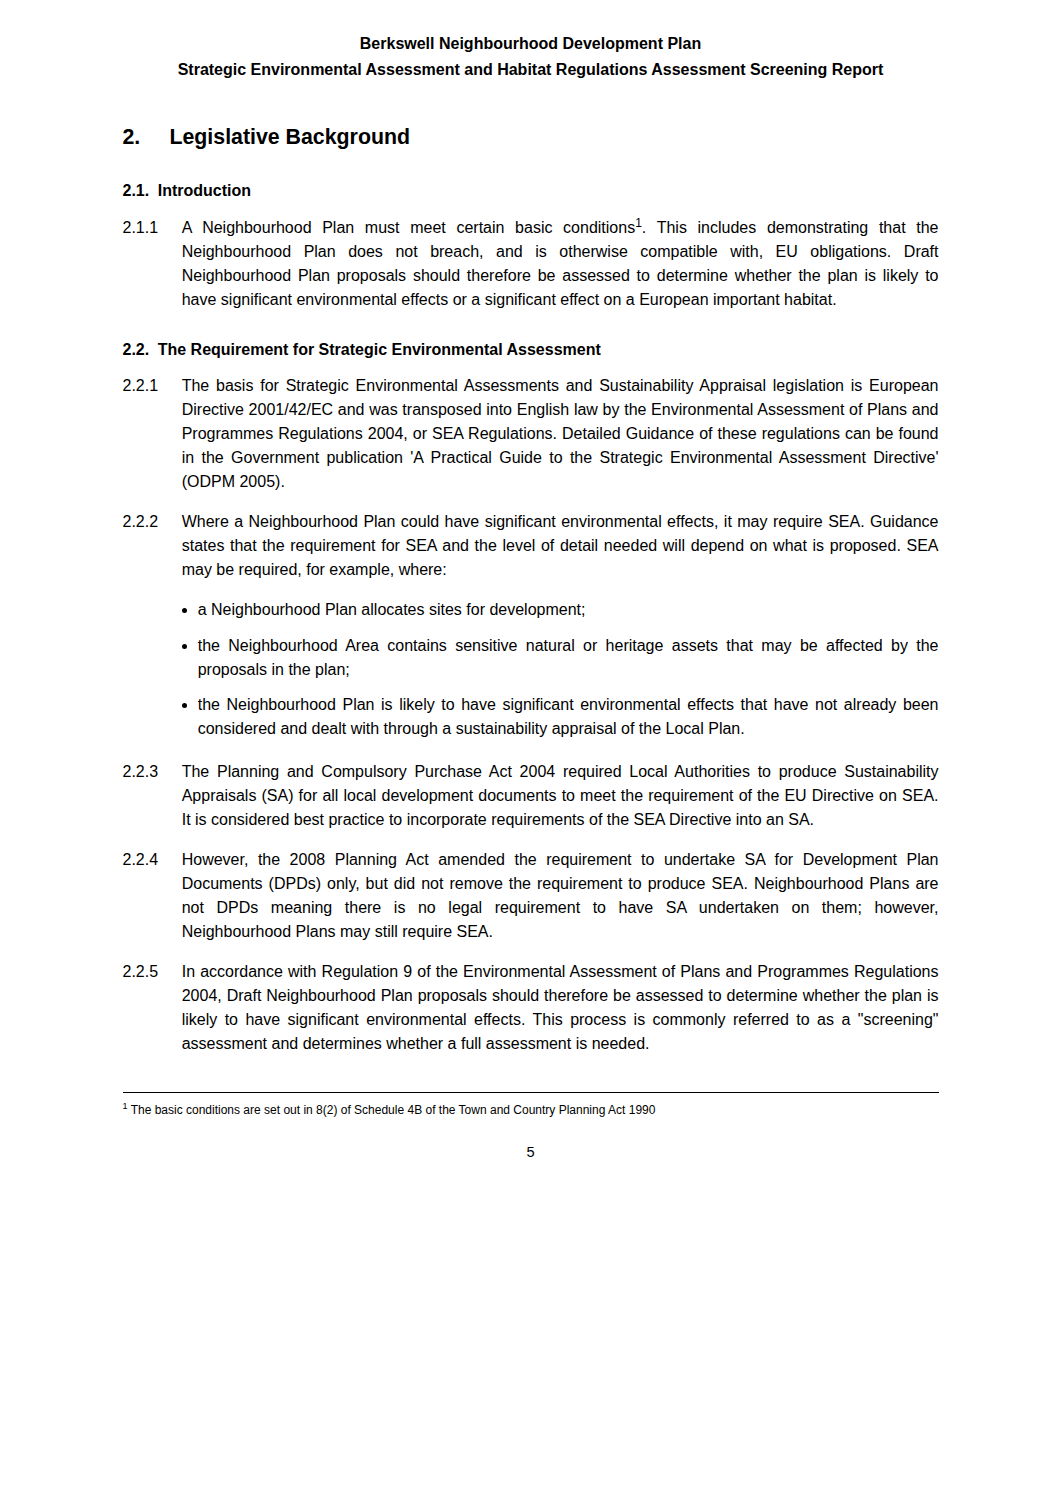Berkswell Neighbourhood Development Plan
Strategic Environmental Assessment and Habitat Regulations Assessment Screening Report
2. Legislative Background
2.1. Introduction
2.1.1
A Neighbourhood Plan must meet certain basic conditions1. This includes demonstrating that the Neighbourhood Plan does not breach, and is otherwise compatible with, EU obligations. Draft Neighbourhood Plan proposals should therefore be assessed to determine whether the plan is likely to have significant environmental effects or a significant effect on a European important habitat.
2.2. The Requirement for Strategic Environmental Assessment
2.2.1
The basis for Strategic Environmental Assessments and Sustainability Appraisal legislation is European Directive 2001/42/EC and was transposed into English law by the Environmental Assessment of Plans and Programmes Regulations 2004, or SEA Regulations. Detailed Guidance of these regulations can be found in the Government publication 'A Practical Guide to the Strategic Environmental Assessment Directive' (ODPM 2005).
2.2.2
Where a Neighbourhood Plan could have significant environmental effects, it may require SEA. Guidance states that the requirement for SEA and the level of detail needed will depend on what is proposed. SEA may be required, for example, where:
a Neighbourhood Plan allocates sites for development;
the Neighbourhood Area contains sensitive natural or heritage assets that may be affected by the proposals in the plan;
the Neighbourhood Plan is likely to have significant environmental effects that have not already been considered and dealt with through a sustainability appraisal of the Local Plan.
2.2.3
The Planning and Compulsory Purchase Act 2004 required Local Authorities to produce Sustainability Appraisals (SA) for all local development documents to meet the requirement of the EU Directive on SEA. It is considered best practice to incorporate requirements of the SEA Directive into an SA.
2.2.4
However, the 2008 Planning Act amended the requirement to undertake SA for Development Plan Documents (DPDs) only, but did not remove the requirement to produce SEA. Neighbourhood Plans are not DPDs meaning there is no legal requirement to have SA undertaken on them; however, Neighbourhood Plans may still require SEA.
2.2.5
In accordance with Regulation 9 of the Environmental Assessment of Plans and Programmes Regulations 2004, Draft Neighbourhood Plan proposals should therefore be assessed to determine whether the plan is likely to have significant environmental effects. This process is commonly referred to as a "screening" assessment and determines whether a full assessment is needed.
1 The basic conditions are set out in 8(2) of Schedule 4B of the Town and Country Planning Act 1990
5